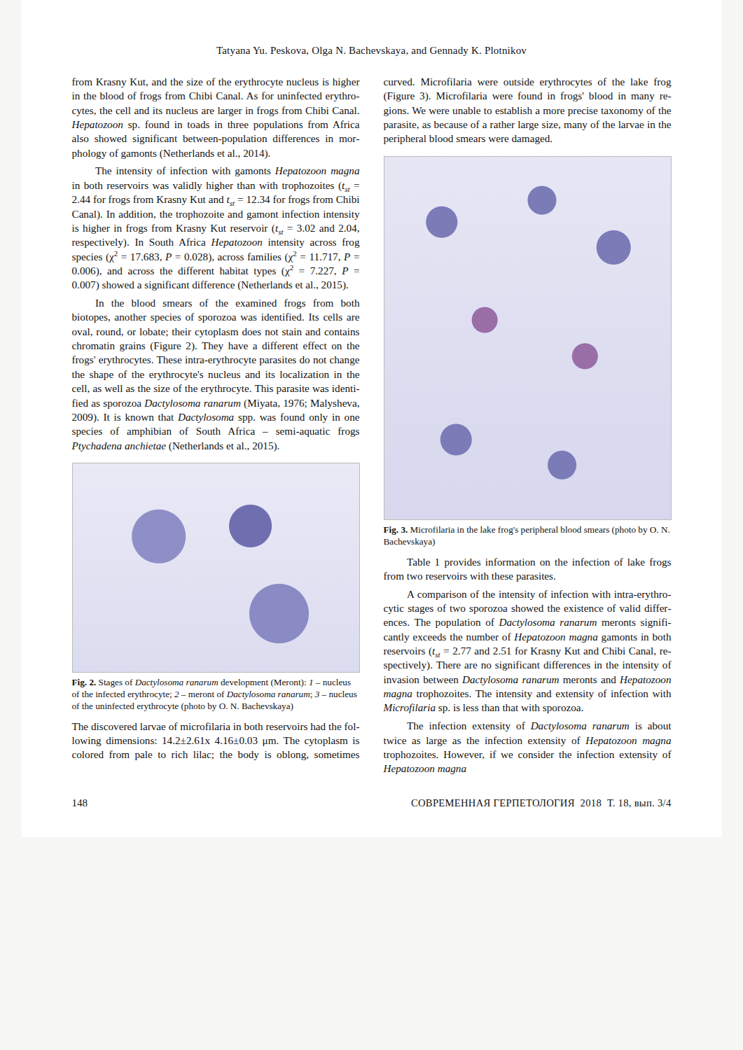Tatyana Yu. Peskova, Olga N. Bachevskaya, and Gennady K. Plotnikov
from Krasny Kut, and the size of the erythrocyte nucleus is higher in the blood of frogs from Chibi Canal. As for uninfected erythrocytes, the cell and its nucleus are larger in frogs from Chibi Canal. Hepatozoon sp. found in toads in three populations from Africa also showed significant between-population differences in morphology of gamonts (Netherlands et al., 2014).
The intensity of infection with gamonts Hepatozoon magna in both reservoirs was validly higher than with trophozoites (tst = 2.44 for frogs from Krasny Kut and tst = 12.34 for frogs from Chibi Canal). In addition, the trophozoite and gamont infection intensity is higher in frogs from Krasny Kut reservoir (tst = 3.02 and 2.04, respectively). In South Africa Hepatozoon intensity across frog species (χ2 = 17.683, P = 0.028), across families (χ2 = 11.717, P = 0.006), and across the different habitat types (χ2 = 7.227, P = 0.007) showed a significant difference (Netherlands et al., 2015).
In the blood smears of the examined frogs from both biotopes, another species of sporozoa was identified. Its cells are oval, round, or lobate; their cytoplasm does not stain and contains chromatin grains (Figure 2). They have a different effect on the frogs' erythrocytes. These intra-erythrocyte parasites do not change the shape of the erythrocyte's nucleus and its localization in the cell, as well as the size of the erythrocyte. This parasite was identified as sporozoa Dactylosoma ranarum (Miyata, 1976; Malysheva, 2009). It is known that Dactylosoma spp. was found only in one species of amphibian of South Africa – semi-aquatic frogs Ptychadena anchietae (Netherlands et al., 2015).
Fig. 2. Stages of Dactylosoma ranarum development (Meront): 1 – nucleus of the infected erythrocyte; 2 – meront of Dactylosoma ranarum; 3 – nucleus of the uninfected erythrocyte (photo by O. N. Bachevskaya)
The discovered larvae of microfilaria in both reservoirs had the following dimensions: 14.2±2.61x 4.16±0.03 μm. The cytoplasm is colored from pale to rich lilac; the body is oblong, sometimes curved. Microfilaria were outside erythrocytes of the lake frog (Figure 3). Microfilaria were found in frogs' blood in many regions. We were unable to establish a more precise taxonomy of the parasite, as because of a rather large size, many of the larvae in the peripheral blood smears were damaged.
Fig. 3. Microfilaria in the lake frog's peripheral blood smears (photo by O. N. Bachevskaya)
Table 1 provides information on the infection of lake frogs from two reservoirs with these parasites.
A comparison of the intensity of infection with intra-erythrocytic stages of two sporozoa showed the existence of valid differences. The population of Dactylosoma ranarum meronts significantly exceeds the number of Hepatozoon magna gamonts in both reservoirs (tst = 2.77 and 2.51 for Krasny Kut and Chibi Canal, respectively). There are no significant differences in the intensity of invasion between Dactylosoma ranarum meronts and Hepatozoon magna trophozoites. The intensity and extensity of infection with Microfilaria sp. is less than that with sporozoa.
The infection extensity of Dactylosoma ranarum is about twice as large as the infection extensity of Hepatozoon magna trophozoites. However, if we consider the infection extensity of Hepatozoon magna
148
СОВРЕМЕННАЯ ГЕРПЕТОЛОГИЯ 2018 Т. 18, вып. 3/4